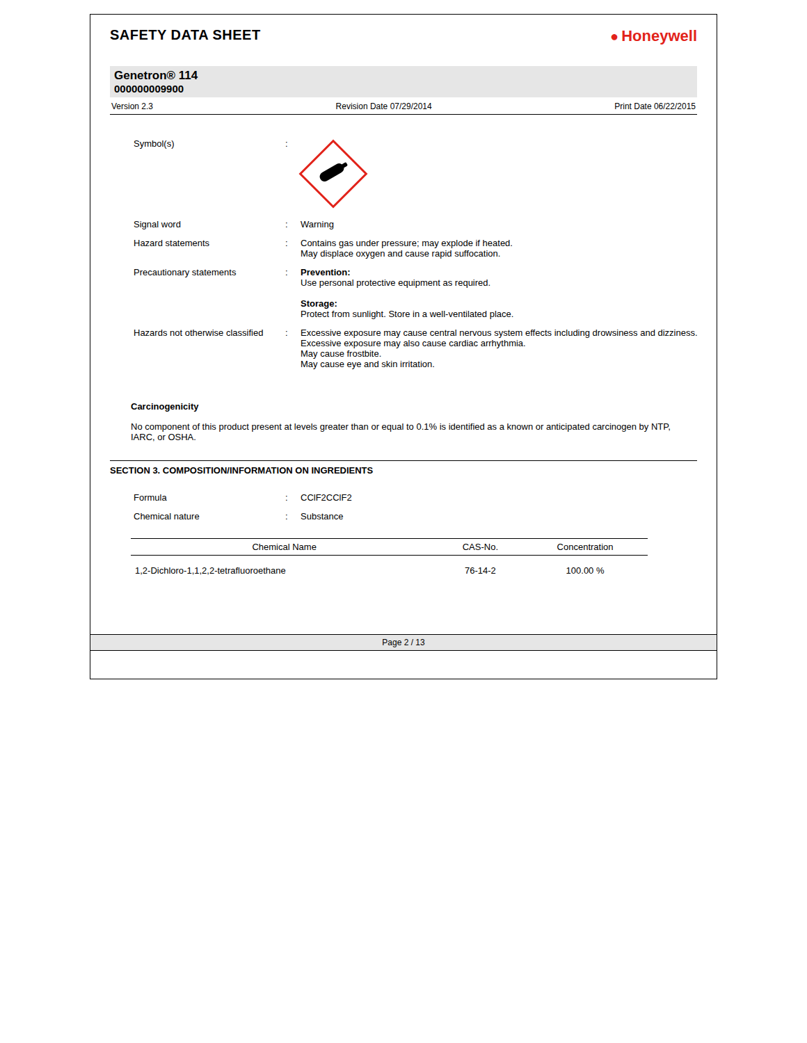SAFETY DATA SHEET
●Honeywell
Genetron® 114 000000009900
Version 2.3
Revision Date 07/29/2014
Print Date 06/22/2015
| Symbol(s) | : | |
| Signal word | : | Warning |
| Hazard statements | : | Contains gas under pressure; may explode if heated. May displace oxygen and cause rapid suffocation. |
| Precautionary statements | : | Prevention: Use personal protective equipment as required. Storage: Protect from sunlight. Store in a well-ventilated place. |
| Hazards not otherwise classified | : | Excessive exposure may cause central nervous system effects including drowsiness and dizziness. Excessive exposure may also cause cardiac arrhythmia. May cause frostbite. May cause eye and skin irritation. |
Carcinogenicity
No component of this product present at levels greater than or equal to 0.1% is identified as a known or anticipated carcinogen by NTP, IARC, or OSHA.
SECTION 3. COMPOSITION/INFORMATION ON INGREDIENTS
| Formula | : | CClF2CClF2 |
| Chemical nature | : | Substance |
| Chemical Name | CAS-No. | Concentration |
| --- | --- | --- |
| 1,2-Dichloro-1,1,2,2-tetrafluoroethane | 76-14-2 | 100.00 % |
Page 2 / 13